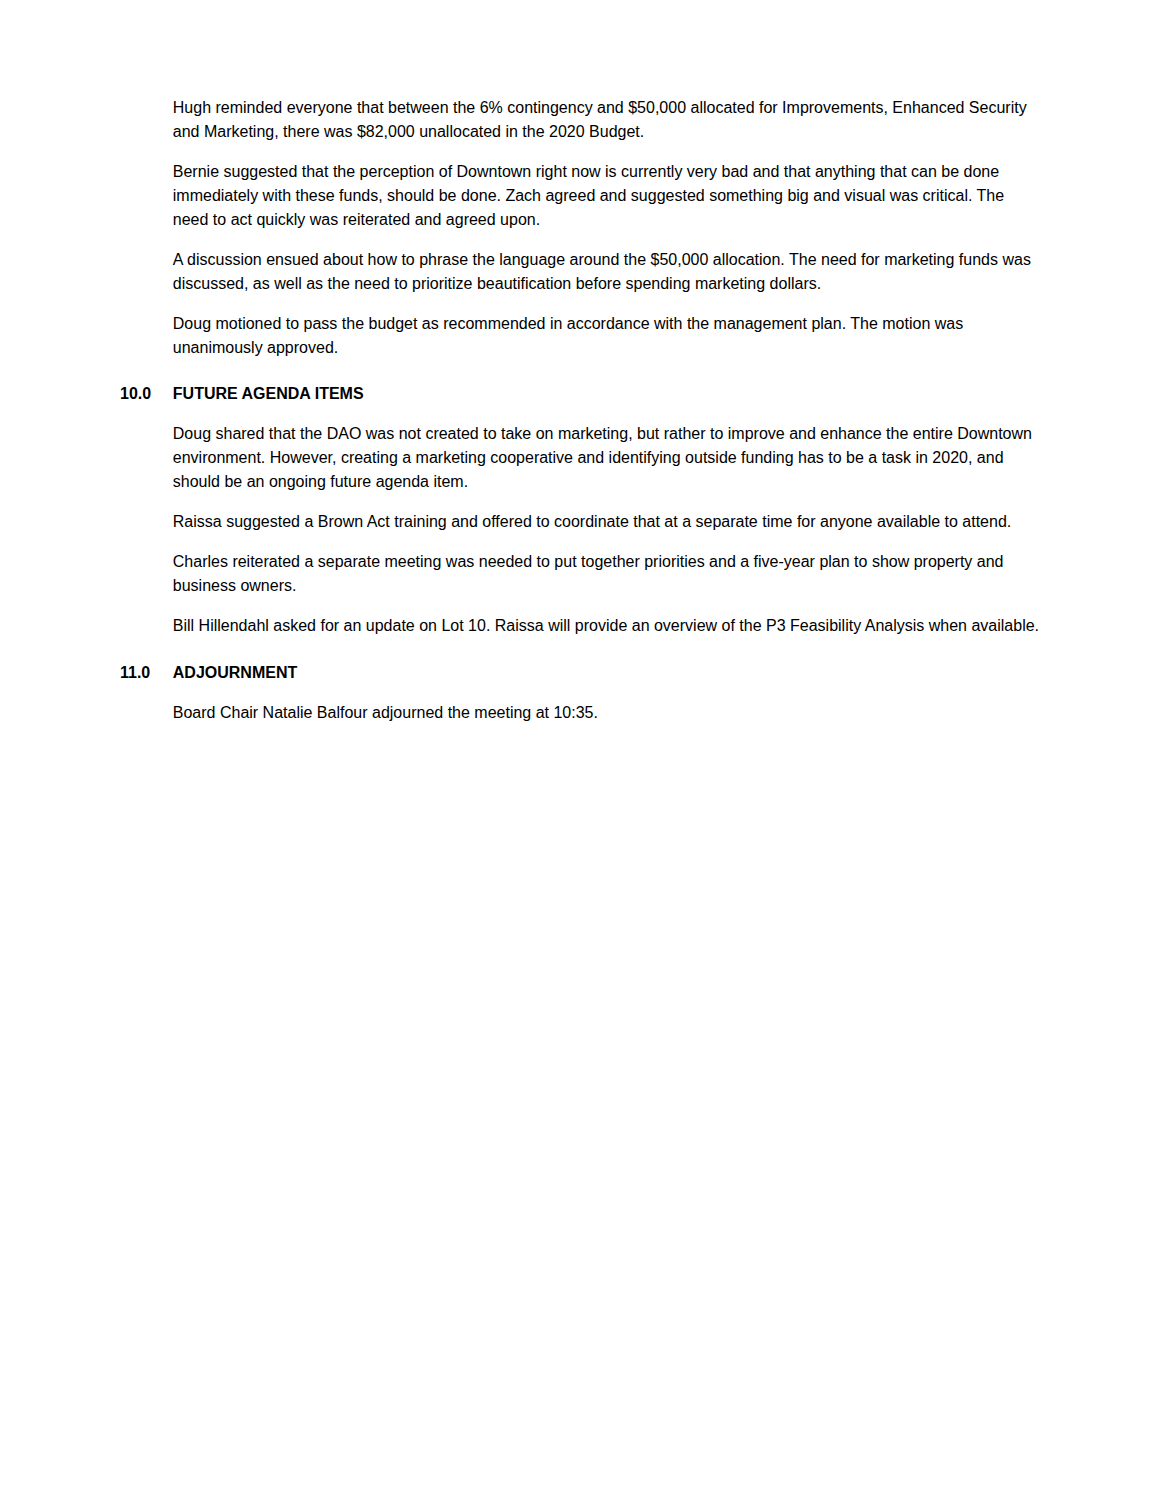Hugh reminded everyone that between the 6% contingency and $50,000 allocated for Improvements, Enhanced Security and Marketing, there was $82,000 unallocated in the 2020 Budget.
Bernie suggested that the perception of Downtown right now is currently very bad and that anything that can be done immediately with these funds, should be done. Zach agreed and suggested something big and visual was critical. The need to act quickly was reiterated and agreed upon.
A discussion ensued about how to phrase the language around the $50,000 allocation. The need for marketing funds was discussed, as well as the need to prioritize beautification before spending marketing dollars.
Doug motioned to pass the budget as recommended in accordance with the management plan. The motion was unanimously approved.
10.0
Future Agenda Items
Doug shared that the DAO was not created to take on marketing, but rather to improve and enhance the entire Downtown environment. However, creating a marketing cooperative and identifying outside funding has to be a task in 2020, and should be an ongoing future agenda item.
Raissa suggested a Brown Act training and offered to coordinate that at a separate time for anyone available to attend.
Charles reiterated a separate meeting was needed to put together priorities and a five-year plan to show property and business owners.
Bill Hillendahl asked for an update on Lot 10. Raissa will provide an overview of the P3 Feasibility Analysis when available.
11.0
Adjournment
Board Chair Natalie Balfour adjourned the meeting at 10:35.